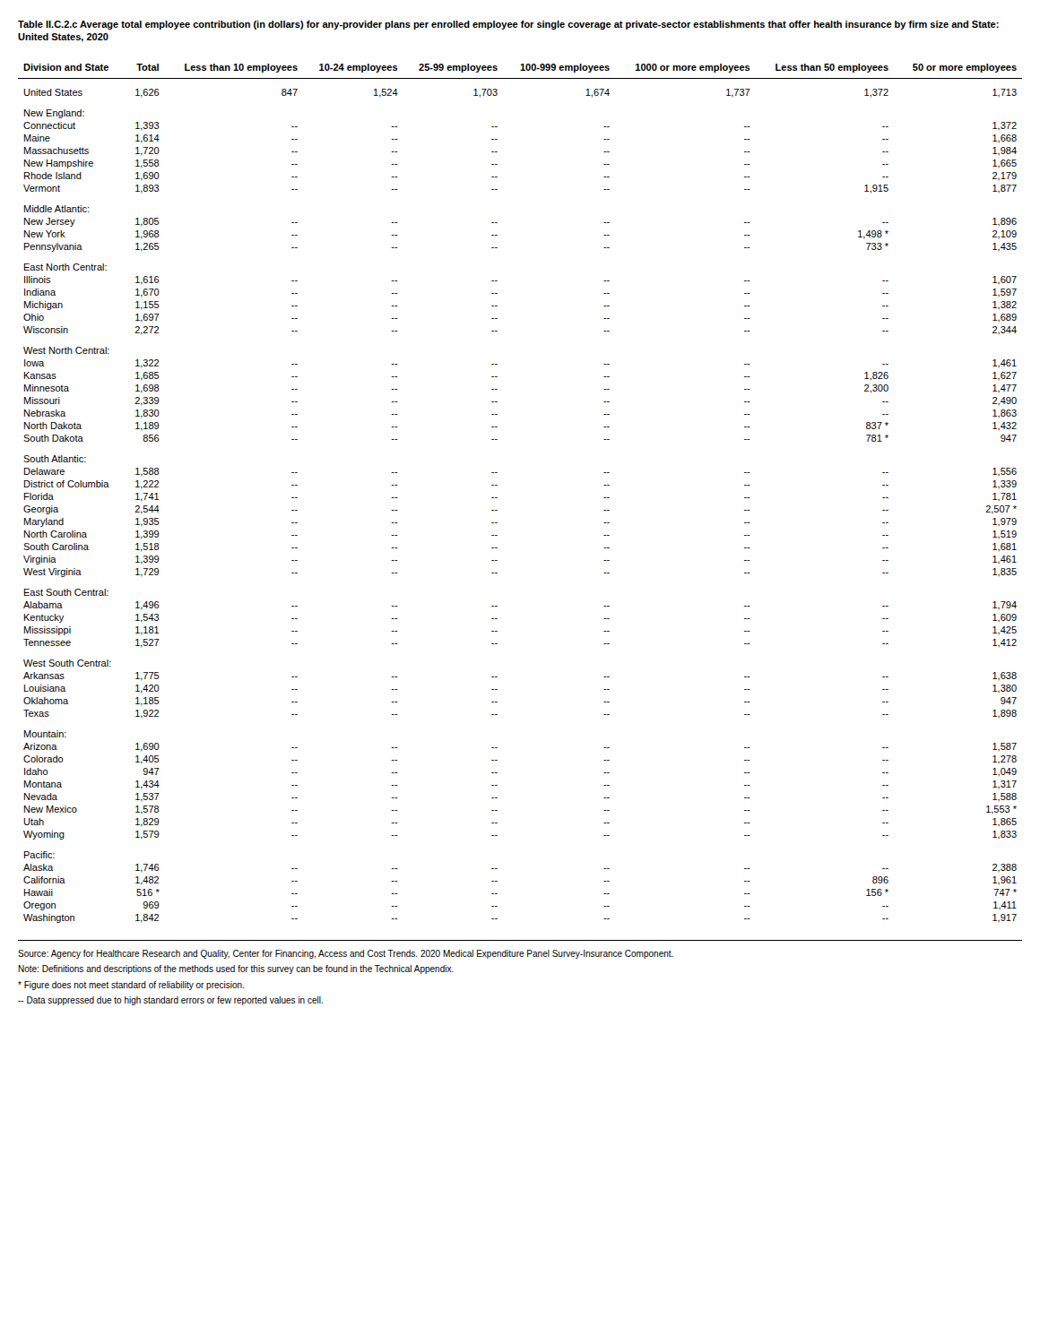Table II.C.2.c Average total employee contribution (in dollars) for any-provider plans per enrolled employee for single coverage at private-sector establishments that offer health insurance by firm size and State: United States, 2020
| Division and State | Total | Less than 10 employees | 10-24 employees | 25-99 employees | 100-999 employees | 1000 or more employees | Less than 50 employees | 50 or more employees |
| --- | --- | --- | --- | --- | --- | --- | --- | --- |
| United States | 1,626 | 847 | 1,524 | 1,703 | 1,674 | 1,737 | 1,372 | 1,713 |
| New England: |
| Connecticut | 1,393 | -- | -- | -- | -- | -- | -- | 1,372 |
| Maine | 1,614 | -- | -- | -- | -- | -- | -- | 1,668 |
| Massachusetts | 1,720 | -- | -- | -- | -- | -- | -- | 1,984 |
| New Hampshire | 1,558 | -- | -- | -- | -- | -- | -- | 1,665 |
| Rhode Island | 1,690 | -- | -- | -- | -- | -- | -- | 2,179 |
| Vermont | 1,893 | -- | -- | -- | -- | -- | 1,915 | 1,877 |
| Middle Atlantic: |
| New Jersey | 1,805 | -- | -- | -- | -- | -- | -- | 1,896 |
| New York | 1,968 | -- | -- | -- | -- | -- | 1,498 * | 2,109 |
| Pennsylvania | 1,265 | -- | -- | -- | -- | -- | 733 * | 1,435 |
| East North Central: |
| Illinois | 1,616 | -- | -- | -- | -- | -- | -- | 1,607 |
| Indiana | 1,670 | -- | -- | -- | -- | -- | -- | 1,597 |
| Michigan | 1,155 | -- | -- | -- | -- | -- | -- | 1,382 |
| Ohio | 1,697 | -- | -- | -- | -- | -- | -- | 1,689 |
| Wisconsin | 2,272 | -- | -- | -- | -- | -- | -- | 2,344 |
| West North Central: |
| Iowa | 1,322 | -- | -- | -- | -- | -- | -- | 1,461 |
| Kansas | 1,685 | -- | -- | -- | -- | -- | 1,826 | 1,627 |
| Minnesota | 1,698 | -- | -- | -- | -- | -- | 2,300 | 1,477 |
| Missouri | 2,339 | -- | -- | -- | -- | -- | -- | 2,490 |
| Nebraska | 1,830 | -- | -- | -- | -- | -- | -- | 1,863 |
| North Dakota | 1,189 | -- | -- | -- | -- | -- | 837 * | 1,432 |
| South Dakota | 856 | -- | -- | -- | -- | -- | 781 * | 947 |
| South Atlantic: |
| Delaware | 1,588 | -- | -- | -- | -- | -- | -- | 1,556 |
| District of Columbia | 1,222 | -- | -- | -- | -- | -- | -- | 1,339 |
| Florida | 1,741 | -- | -- | -- | -- | -- | -- | 1,781 |
| Georgia | 2,544 | -- | -- | -- | -- | -- | -- | 2,507 * |
| Maryland | 1,935 | -- | -- | -- | -- | -- | -- | 1,979 |
| North Carolina | 1,399 | -- | -- | -- | -- | -- | -- | 1,519 |
| South Carolina | 1,518 | -- | -- | -- | -- | -- | -- | 1,681 |
| Virginia | 1,399 | -- | -- | -- | -- | -- | -- | 1,461 |
| West Virginia | 1,729 | -- | -- | -- | -- | -- | -- | 1,835 |
| East South Central: |
| Alabama | 1,496 | -- | -- | -- | -- | -- | -- | 1,794 |
| Kentucky | 1,543 | -- | -- | -- | -- | -- | -- | 1,609 |
| Mississippi | 1,181 | -- | -- | -- | -- | -- | -- | 1,425 |
| Tennessee | 1,527 | -- | -- | -- | -- | -- | -- | 1,412 |
| West South Central: |
| Arkansas | 1,775 | -- | -- | -- | -- | -- | -- | 1,638 |
| Louisiana | 1,420 | -- | -- | -- | -- | -- | -- | 1,380 |
| Oklahoma | 1,185 | -- | -- | -- | -- | -- | -- | 947 |
| Texas | 1,922 | -- | -- | -- | -- | -- | -- | 1,898 |
| Mountain: |
| Arizona | 1,690 | -- | -- | -- | -- | -- | -- | 1,587 |
| Colorado | 1,405 | -- | -- | -- | -- | -- | -- | 1,278 |
| Idaho | 947 | -- | -- | -- | -- | -- | -- | 1,049 |
| Montana | 1,434 | -- | -- | -- | -- | -- | -- | 1,317 |
| Nevada | 1,537 | -- | -- | -- | -- | -- | -- | 1,588 |
| New Mexico | 1,578 | -- | -- | -- | -- | -- | -- | 1,553 * |
| Utah | 1,829 | -- | -- | -- | -- | -- | -- | 1,865 |
| Wyoming | 1,579 | -- | -- | -- | -- | -- | -- | 1,833 |
| Pacific: |
| Alaska | 1,746 | -- | -- | -- | -- | -- | -- | 2,388 |
| California | 1,482 | -- | -- | -- | -- | -- | 896 | 1,961 |
| Hawaii | 516 * | -- | -- | -- | -- | -- | 156 * | 747 * |
| Oregon | 969 | -- | -- | -- | -- | -- | -- | 1,411 |
| Washington | 1,842 | -- | -- | -- | -- | -- | -- | 1,917 |
Source: Agency for Healthcare Research and Quality, Center for Financing, Access and Cost Trends. 2020 Medical Expenditure Panel Survey-Insurance Component.
Note: Definitions and descriptions of the methods used for this survey can be found in the Technical Appendix.
* Figure does not meet standard of reliability or precision.
-- Data suppressed due to high standard errors or few reported values in cell.